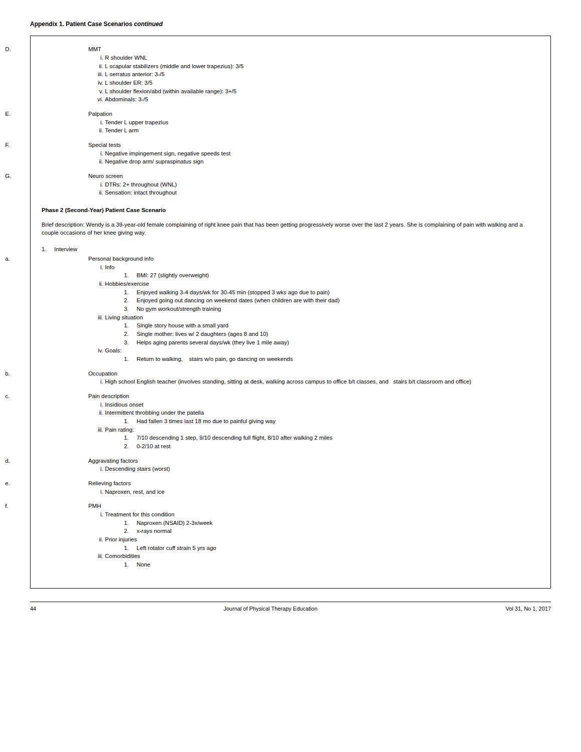Appendix 1. Patient Case Scenarios continued
D. MMT
i. R shoulder WNL
ii. L scapular stabilizers (middle and lower trapezius): 3/5
iii. L serratus anterior: 3-/5
iv. L shoulder ER: 3/5
v. L shoulder flexion/abd (within available range): 3+/5
vi. Abdominals: 3-/5
E. Palpation
i. Tender L upper trapezius
ii. Tender L arm
F. Special tests
i. Negative impingement sign, negative speeds test
ii. Negative drop arm/ supraspinatus sign
G. Neuro screen
i. DTRs: 2+ throughout (WNL)
ii. Sensation: intact throughout
Phase 2 (Second-Year) Patient Case Scenario
Brief description: Wendy is a 39-year-old female complaining of right knee pain that has been getting progressively worse over the last 2 years. She is complaining of pain with walking and a couple occasions of her knee giving way.
1. Interview
a. Personal background info
i. Info
1. BMI: 27 (slightly overweight)
ii. Hobbies/exercise
1. Enjoyed walking 3-4 days/wk for 30-45 min (stopped 3 wks ago due to pain)
2. Enjoyed going out dancing on weekend dates (when children are with their dad)
3. No gym workout/strength training
iii. Living situation
1. Single story house with a small yard
2. Single mother: lives w/ 2 daughters (ages 8 and 10)
3. Helps aging parents several days/wk (they live 1 mile away)
iv. Goals:
1. Return to walking, stairs w/o pain, go dancing on weekends
b. Occupation
i. High school English teacher (involves standing, sitting at desk, walking across campus to office b/t classes, and stairs b/t classroom and office)
c. Pain description
i. Insidious onset
ii. Intermittent throbbing under the patella
1. Had fallen 3 times last 18 mo due to painful giving way
iii. Pain rating:
1. 7/10 descending 1 step, 9/10 descending full flight, 8/10 after walking 2 miles
2. 0-2/10 at rest
d. Aggravating factors
i. Descending stairs (worst)
e. Relieving factors
i. Naproxen, rest, and ice
f. PMH
i. Treatment for this condition
1. Naproxen (NSAID) 2-3x/week
2. x-rays normal
ii. Prior injuries
1. Left rotator cuff strain 5 yrs ago
iii. Comorbidities
1. None
44
Journal of Physical Therapy Education
Vol 31, No 1, 2017